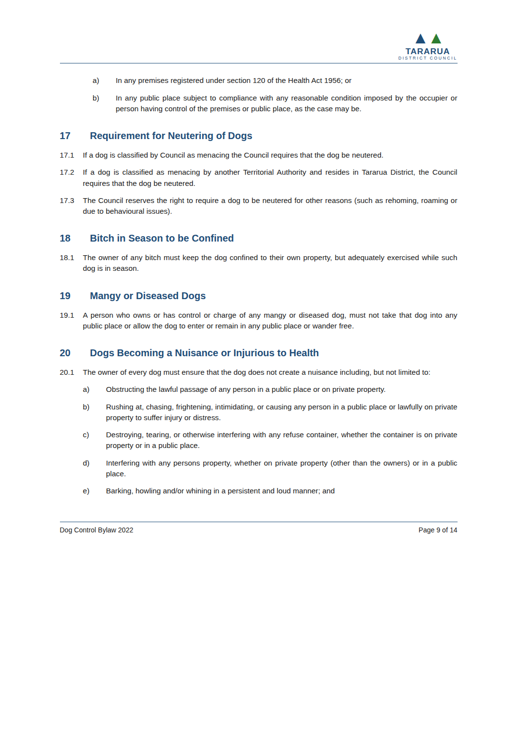▲▲ TARARUA DISTRICT COUNCIL
a) In any premises registered under section 120 of the Health Act 1956; or
b) In any public place subject to compliance with any reasonable condition imposed by the occupier or person having control of the premises or public place, as the case may be.
17 Requirement for Neutering of Dogs
17.1 If a dog is classified by Council as menacing the Council requires that the dog be neutered.
17.2 If a dog is classified as menacing by another Territorial Authority and resides in Tararua District, the Council requires that the dog be neutered.
17.3 The Council reserves the right to require a dog to be neutered for other reasons (such as rehoming, roaming or due to behavioural issues).
18 Bitch in Season to be Confined
18.1 The owner of any bitch must keep the dog confined to their own property, but adequately exercised while such dog is in season.
19 Mangy or Diseased Dogs
19.1 A person who owns or has control or charge of any mangy or diseased dog, must not take that dog into any public place or allow the dog to enter or remain in any public place or wander free.
20 Dogs Becoming a Nuisance or Injurious to Health
20.1 The owner of every dog must ensure that the dog does not create a nuisance including, but not limited to:
a) Obstructing the lawful passage of any person in a public place or on private property.
b) Rushing at, chasing, frightening, intimidating, or causing any person in a public place or lawfully on private property to suffer injury or distress.
c) Destroying, tearing, or otherwise interfering with any refuse container, whether the container is on private property or in a public place.
d) Interfering with any persons property, whether on private property (other than the owners) or in a public place.
e) Barking, howling and/or whining in a persistent and loud manner; and
Dog Control Bylaw 2022 Page 9 of 14